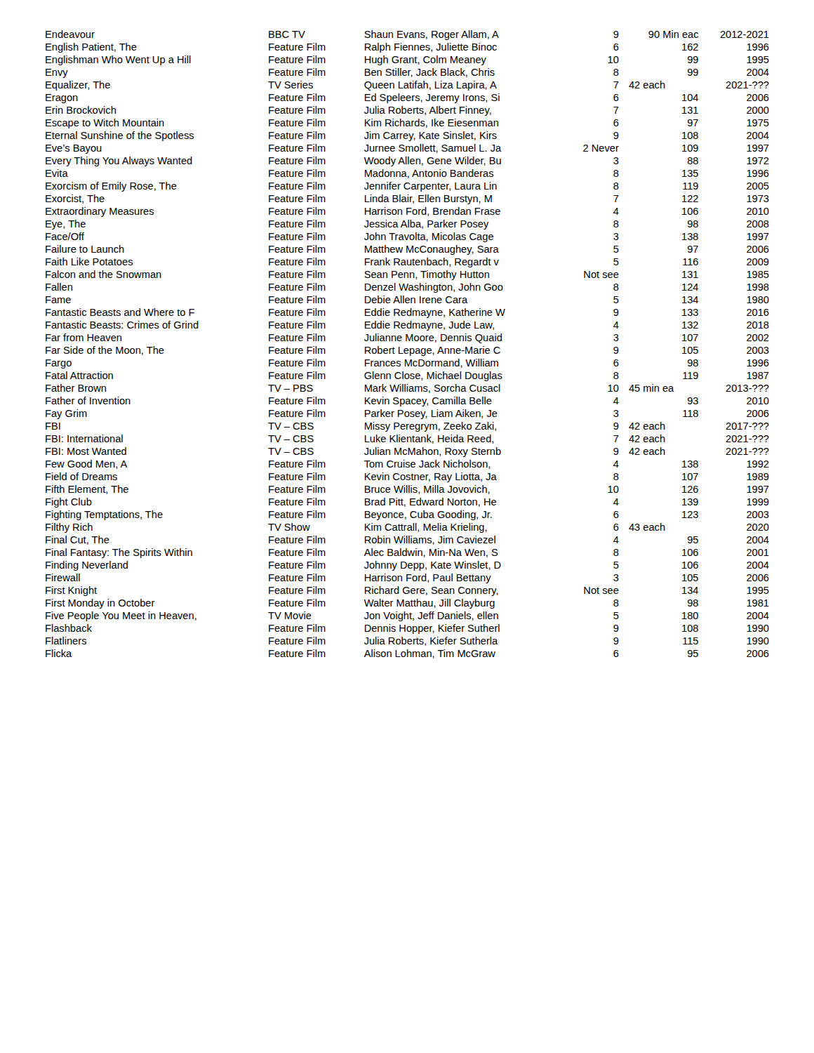| Endeavour | BBC TV | Shaun Evans, Roger Allam, A | 9 | 90 Min eac | 2012-2021 |
| English Patient, The | Feature Film | Ralph Fiennes, Juliette Binoc | 6 | 162 | 1996 |
| Englishman Who Went Up a Hill | Feature Film | Hugh Grant, Colm Meaney | 10 | 99 | 1995 |
| Envy | Feature Film | Ben Stiller, Jack Black, Chris | 8 | 99 | 2004 |
| Equalizer, The | TV Series | Queen Latifah, Liza Lapira, A | 7 | 42 each | 2021-??? |
| Eragon | Feature Film | Ed Speleers, Jeremy Irons, Si | 6 | 104 | 2006 |
| Erin Brockovich | Feature Film | Julia Roberts, Albert Finney, | 7 | 131 | 2000 |
| Escape to Witch Mountain | Feature Film | Kim Richards, Ike Eiesenman | 6 | 97 | 1975 |
| Eternal Sunshine of the Spotless | Feature Film | Jim Carrey, Kate Sinslet, Kirs | 9 | 108 | 2004 |
| Eve’s Bayou | Feature Film | Jurnee Smollett, Samuel L. Ja | 2 Never | 109 | 1997 |
| Every Thing You Always Wanted | Feature Film | Woody Allen, Gene Wilder, Bu | 3 | 88 | 1972 |
| Evita | Feature Film | Madonna, Antonio Banderas | 8 | 135 | 1996 |
| Exorcism of Emily Rose, The | Feature Film | Jennifer Carpenter, Laura Lin | 8 | 119 | 2005 |
| Exorcist, The | Feature Film | Linda Blair, Ellen Burstyn, M | 7 | 122 | 1973 |
| Extraordinary Measures | Feature Film | Harrison Ford, Brendan Frase | 4 | 106 | 2010 |
| Eye, The | Feature Film | Jessica Alba, Parker Posey | 8 | 98 | 2008 |
| Face/Off | Feature Film | John Travolta, Micolas Cage | 3 | 138 | 1997 |
| Failure to Launch | Feature Film | Matthew McConaughey, Sara | 5 | 97 | 2006 |
| Faith Like Potatoes | Feature Film | Frank Rautenbach, Regardt v | 5 | 116 | 2009 |
| Falcon and the Snowman | Feature Film | Sean Penn, Timothy Hutton | Not see | 131 | 1985 |
| Fallen | Feature Film | Denzel Washington, John Goo | 8 | 124 | 1998 |
| Fame | Feature Film | Debie Allen Irene Cara | 5 | 134 | 1980 |
| Fantastic Beasts and Where to F | Feature Film | Eddie Redmayne, Katherine W | 9 | 133 | 2016 |
| Fantastic Beasts: Crimes of Grind | Feature Film | Eddie Redmayne, Jude Law, | 4 | 132 | 2018 |
| Far from Heaven | Feature Film | Julianne Moore, Dennis Quaid | 3 | 107 | 2002 |
| Far Side of the Moon, The | Feature Film | Robert Lepage, Anne-Marie C | 9 | 105 | 2003 |
| Fargo | Feature Film | Frances McDormand, William | 6 | 98 | 1996 |
| Fatal Attraction | Feature Film | Glenn Close, Michael Douglas | 8 | 119 | 1987 |
| Father Brown | TV – PBS | Mark Williams, Sorcha Cusacl | 10 | 45 min ea | 2013-??? |
| Father of Invention | Feature Film | Kevin Spacey, Camilla Belle | 4 | 93 | 2010 |
| Fay Grim | Feature Film | Parker Posey, Liam Aiken, Je | 3 | 118 | 2006 |
| FBI | TV – CBS | Missy Peregrym, Zeeko Zaki, | 9 | 42 each | 2017-??? |
| FBI: International | TV – CBS | Luke Klientank, Heida Reed, | 7 | 42 each | 2021-??? |
| FBI: Most Wanted | TV – CBS | Julian McMahon, Roxy Sternb | 9 | 42 each | 2021-??? |
| Few Good Men, A | Feature Film | Tom Cruise Jack Nicholson, | 4 | 138 | 1992 |
| Field of Dreams | Feature Film | Kevin Costner, Ray Liotta, Ja | 8 | 107 | 1989 |
| Fifth Element, The | Feature Film | Bruce Willis, Milla Jovovich, | 10 | 126 | 1997 |
| Fight Club | Feature Film | Brad Pitt, Edward Norton, He | 4 | 139 | 1999 |
| Fighting Temptations, The | Feature Film | Beyonce, Cuba Gooding, Jr. | 6 | 123 | 2003 |
| Filthy Rich | TV Show | Kim Cattrall, Melia Krieling, | 6 | 43 each | 2020 |
| Final Cut, The | Feature Film | Robin Williams, Jim Caviezel | 4 | 95 | 2004 |
| Final Fantasy: The Spirits Within | Feature Film | Alec Baldwin, Min-Na Wen, S | 8 | 106 | 2001 |
| Finding Neverland | Feature Film | Johnny Depp, Kate Winslet, D | 5 | 106 | 2004 |
| Firewall | Feature Film | Harrison Ford, Paul Bettany | 3 | 105 | 2006 |
| First Knight | Feature Film | Richard Gere, Sean Connery, | Not see | 134 | 1995 |
| First Monday in October | Feature Film | Walter Matthau, Jill Clayburg | 8 | 98 | 1981 |
| Five People You Meet in Heaven, | TV Movie | Jon Voight, Jeff Daniels, ellen | 5 | 180 | 2004 |
| Flashback | Feature Film | Dennis Hopper, Kiefer Sutherl | 9 | 108 | 1990 |
| Flatliners | Feature Film | Julia Roberts, Kiefer Sutherla | 9 | 115 | 1990 |
| Flicka | Feature Film | Alison Lohman, Tim McGraw | 6 | 95 | 2006 |